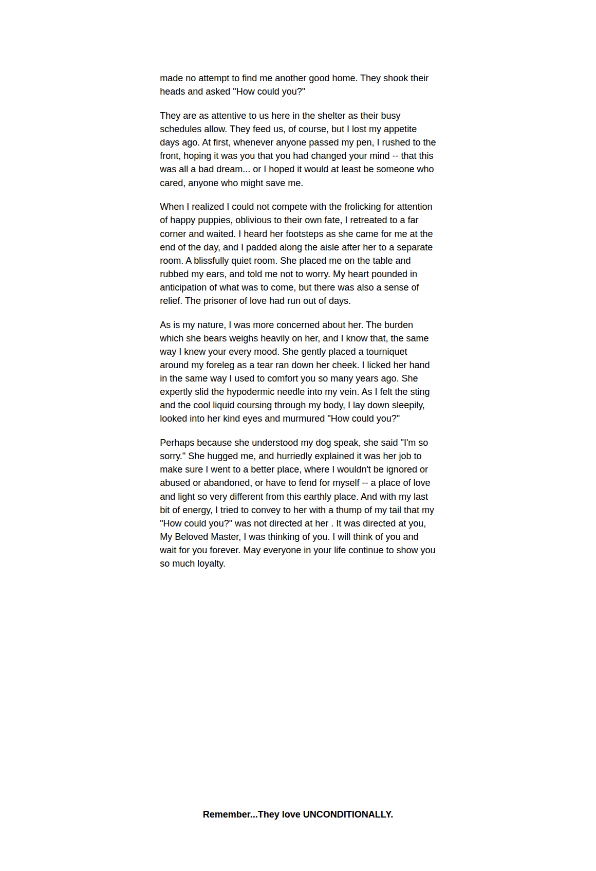made no attempt to find me another good home. They shook their heads and asked "How could you?"
They are as attentive to us here in the shelter as their busy schedules allow. They feed us, of course, but I lost my appetite days ago. At first, whenever anyone passed my pen, I rushed to the front, hoping it was you that you had changed your mind -- that this was all a bad dream... or I hoped it would at least be someone who cared, anyone who might save me.
When I realized I could not compete with the frolicking for attention of happy puppies, oblivious to their own fate, I retreated to a far corner and waited. I heard her footsteps as she came for me at the end of the day, and I padded along the aisle after her to a separate room. A blissfully quiet room. She placed me on the table and rubbed my ears, and told me not to worry. My heart pounded in anticipation of what was to come, but there was also a sense of relief. The prisoner of love had run out of days.
As is my nature, I was more concerned about her. The burden which she bears weighs heavily on her, and I know that, the same way I knew your every mood. She gently placed a tourniquet around my foreleg as a tear ran down her cheek. I licked her hand in the same way I used to comfort you so many years ago. She expertly slid the hypodermic needle into my vein. As I felt the sting and the cool liquid coursing through my body, I lay down sleepily, looked into her kind eyes and murmured "How could you?"
Perhaps because she understood my dog speak, she said "I'm so sorry." She hugged me, and hurriedly explained it was her job to make sure I went to a better place, where I wouldn't be ignored or abused or abandoned, or have to fend for myself -- a place of love and light so very different from this earthly place. And with my last bit of energy, I tried to convey to her with a thump of my tail that my "How could you?" was not directed at her . It was directed at you, My Beloved Master, I was thinking of you. I will think of you and wait for you forever. May everyone in your life continue to show you so much loyalty.
Remember...They love UNCONDITIONALLY.